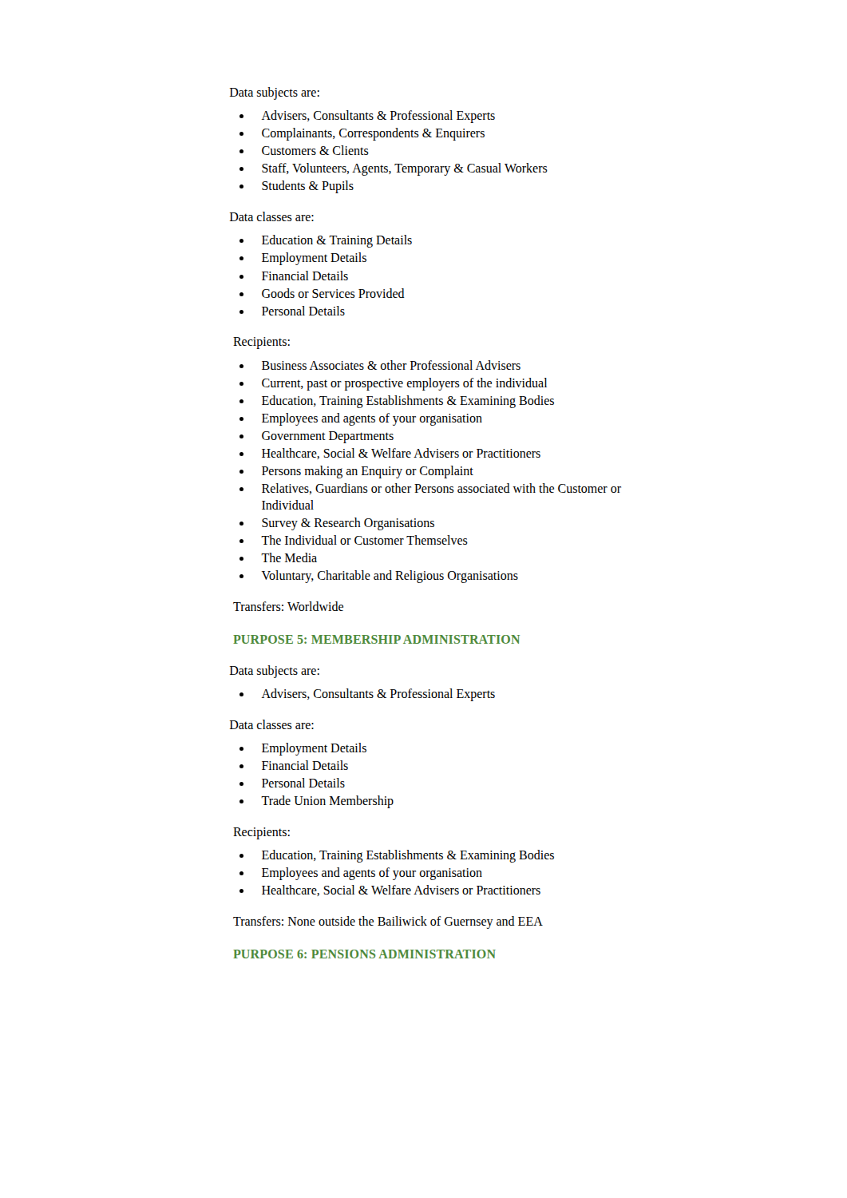Data subjects are:
Advisers, Consultants & Professional Experts
Complainants, Correspondents & Enquirers
Customers & Clients
Staff, Volunteers, Agents, Temporary & Casual Workers
Students & Pupils
Data classes are:
Education & Training Details
Employment Details
Financial Details
Goods or Services Provided
Personal Details
Recipients:
Business Associates & other Professional Advisers
Current, past or prospective employers of the individual
Education, Training Establishments & Examining Bodies
Employees and agents of your organisation
Government Departments
Healthcare, Social & Welfare Advisers or Practitioners
Persons making an Enquiry or Complaint
Relatives, Guardians or other Persons associated with the Customer or Individual
Survey & Research Organisations
The Individual or Customer Themselves
The Media
Voluntary, Charitable and Religious Organisations
Transfers: Worldwide
PURPOSE 5: MEMBERSHIP ADMINISTRATION
Data subjects are:
Advisers, Consultants & Professional Experts
Data classes are:
Employment Details
Financial Details
Personal Details
Trade Union Membership
Recipients:
Education, Training Establishments & Examining Bodies
Employees and agents of your organisation
Healthcare, Social & Welfare Advisers or Practitioners
Transfers: None outside the Bailiwick of Guernsey and EEA
PURPOSE 6: PENSIONS ADMINISTRATION